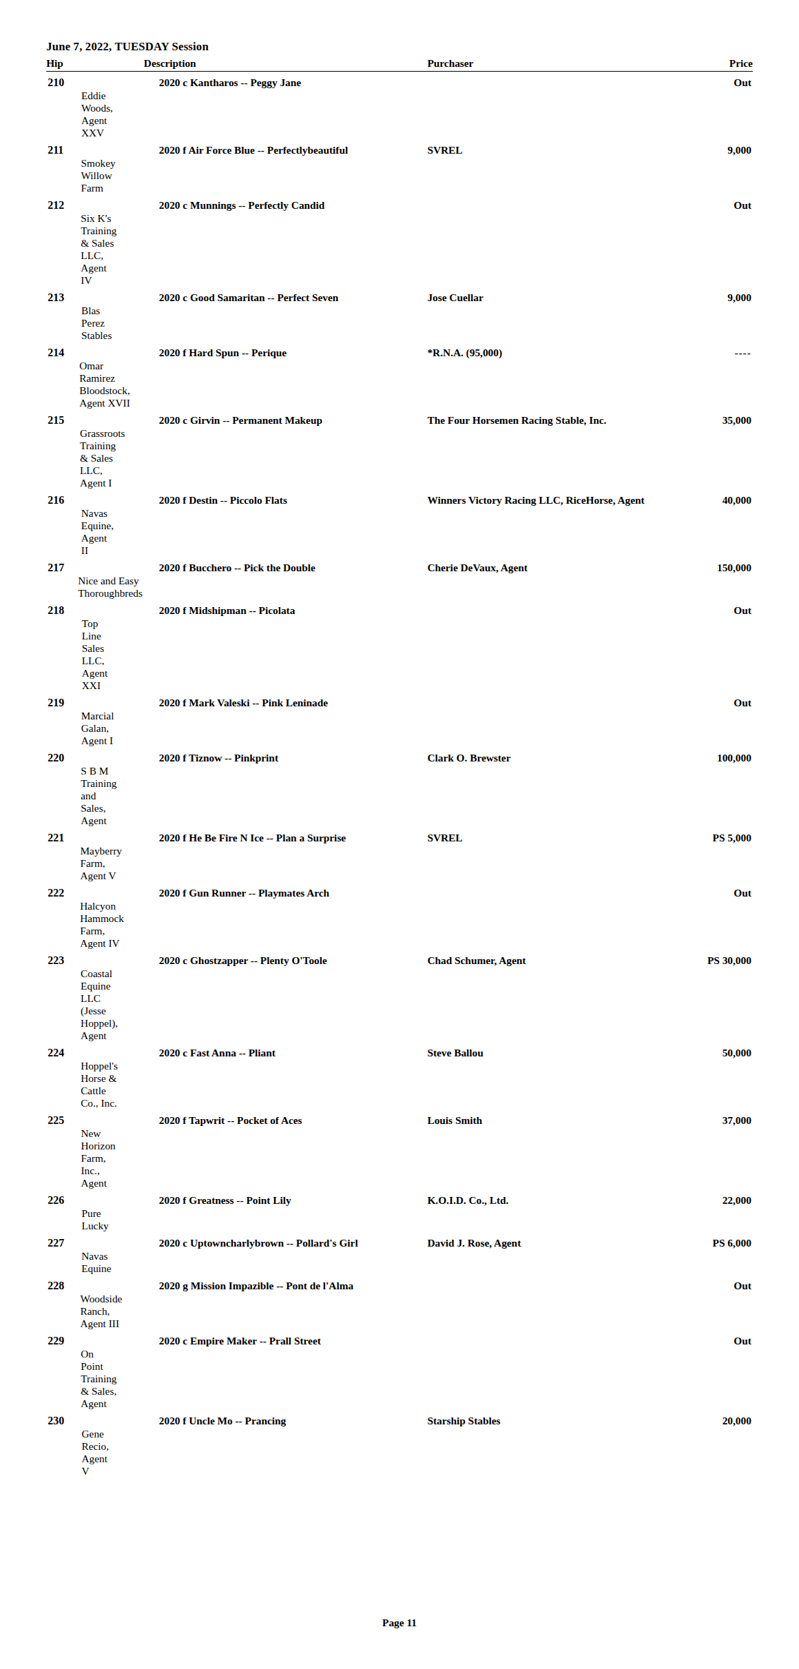June 7, 2022, TUESDAY Session
| Hip | Description | Purchaser | Price |
| --- | --- | --- | --- |
| 210 | 2020 c Kantharos -- Peggy Jane | | Out |
| | Eddie Woods, Agent XXV | | |
| 211 | 2020 f Air Force Blue -- Perfectlybeautiful | SVREL | 9,000 |
| | Smokey Willow Farm | | |
| 212 | 2020 c Munnings -- Perfectly Candid | | Out |
| | Six K's Training & Sales LLC, Agent IV | | |
| 213 | 2020 c Good Samaritan -- Perfect Seven | Jose Cuellar | 9,000 |
| | Blas Perez Stables | | |
| 214 | 2020 f Hard Spun -- Perique | *R.N.A. (95,000) | ---- |
| | Omar Ramirez Bloodstock, Agent XVII | | |
| 215 | 2020 c Girvin -- Permanent Makeup | The Four Horsemen Racing Stable, Inc. | 35,000 |
| | Grassroots Training & Sales LLC, Agent I | | |
| 216 | 2020 f Destin -- Piccolo Flats | Winners Victory Racing LLC, RiceHorse, Agent | 40,000 |
| | Navas Equine, Agent II | | |
| 217 | 2020 f Bucchero -- Pick the Double | Cherie DeVaux, Agent | 150,000 |
| | Nice and Easy Thoroughbreds | | |
| 218 | 2020 f Midshipman -- Picolata | | Out |
| | Top Line Sales LLC, Agent XXI | | |
| 219 | 2020 f Mark Valeski -- Pink Leninade | | Out |
| | Marcial Galan, Agent I | | |
| 220 | 2020 f Tiznow -- Pinkprint | Clark O. Brewster | 100,000 |
| | S B M Training and Sales, Agent | | |
| 221 | 2020 f He Be Fire N Ice -- Plan a Surprise | SVREL | PS 5,000 |
| | Mayberry Farm, Agent V | | |
| 222 | 2020 f Gun Runner -- Playmates Arch | | Out |
| | Halcyon Hammock Farm, Agent IV | | |
| 223 | 2020 c Ghostzapper -- Plenty O'Toole | Chad Schumer, Agent | PS 30,000 |
| | Coastal Equine LLC (Jesse Hoppel), Agent | | |
| 224 | 2020 c Fast Anna -- Pliant | Steve Ballou | 50,000 |
| | Hoppel's Horse & Cattle Co., Inc. | | |
| 225 | 2020 f Tapwrit -- Pocket of Aces | Louis Smith | 37,000 |
| | New Horizon Farm, Inc., Agent | | |
| 226 | 2020 f Greatness -- Point Lily | K.O.I.D. Co., Ltd. | 22,000 |
| | Pure Lucky | | |
| 227 | 2020 c Uptowncharlybrown -- Pollard's Girl | David J. Rose, Agent | PS 6,000 |
| | Navas Equine | | |
| 228 | 2020 g Mission Impazible -- Pont de l'Alma | | Out |
| | Woodside Ranch, Agent III | | |
| 229 | 2020 c Empire Maker -- Prall Street | | Out |
| | On Point Training & Sales, Agent | | |
| 230 | 2020 f Uncle Mo -- Prancing | Starship Stables | 20,000 |
| | Gene Recio, Agent V | | |
Page 11